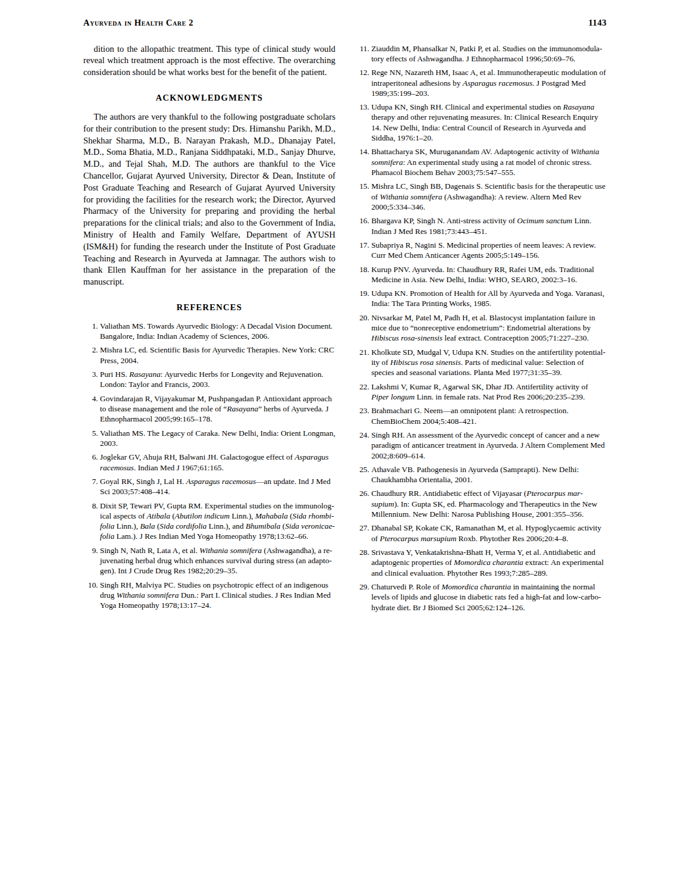Ayurveda in Health Care 2 1143
dition to the allopathic treatment. This type of clinical study would reveal which treatment approach is the most effective. The overarching consideration should be what works best for the benefit of the patient.
ACKNOWLEDGMENTS
The authors are very thankful to the following postgraduate scholars for their contribution to the present study: Drs. Himanshu Parikh, M.D., Shekhar Sharma, M.D., B. Narayan Prakash, M.D., Dhanajay Patel, M.D., Soma Bhatia, M.D., Ranjana Siddhpataki, M.D., Sanjay Dhurve, M.D., and Tejal Shah, M.D. The authors are thankful to the Vice Chancellor, Gujarat Ayurved University, Director & Dean, Institute of Post Graduate Teaching and Research of Gujarat Ayurved University for providing the facilities for the research work; the Director, Ayurved Pharmacy of the University for preparing and providing the herbal preparations for the clinical trials; and also to the Government of India, Ministry of Health and Family Welfare, Department of AYUSH (ISM&H) for funding the research under the Institute of Post Graduate Teaching and Research in Ayurveda at Jamnagar. The authors wish to thank Ellen Kauffman for her assistance in the preparation of the manuscript.
REFERENCES
Valiathan MS. Towards Ayurvedic Biology: A Decadal Vision Document. Bangalore, India: Indian Academy of Sciences, 2006.
Mishra LC, ed. Scientific Basis for Ayurvedic Therapies. New York: CRC Press, 2004.
Puri HS. Rasayana: Ayurvedic Herbs for Longevity and Rejuvenation. London: Taylor and Francis, 2003.
Govindarajan R, Vijayakumar M, Pushpangadan P. Antioxidant approach to disease management and the role of “Rasayana” herbs of Ayurveda. J Ethnopharmacol 2005;99:165–178.
Valiathan MS. The Legacy of Caraka. New Delhi, India: Orient Longman, 2003.
Joglekar GV, Ahuja RH, Balwani JH. Galactogogue effect of Asparagus racemosus. Indian Med J 1967;61:165.
Goyal RK, Singh J, Lal H. Asparagus racemosus—an update. Ind J Med Sci 2003;57:408–414.
Dixit SP, Tewari PV, Gupta RM. Experimental studies on the immunological aspects of Atibala (Abutilon indicum Linn.), Mahabala (Sida rhombifolia Linn.), Bala (Sida cordifolia Linn.), and Bhumibala (Sida veronicaefolia Lam.). J Res Indian Med Yoga Homeopathy 1978;13:62–66.
Singh N, Nath R, Lata A, et al. Withania somnifera (Ashwagandha), a rejuvenating herbal drug which enhances survival during stress (an adaptogen). Int J Crude Drug Res 1982;20:29–35.
Singh RH, Malviya PC. Studies on psychotropic effect of an indigenous drug Withania somnifera Dun.: Part I. Clinical studies. J Res Indian Med Yoga Homeopathy 1978;13:17–24.
Ziauddin M, Phansalkar N, Patki P, et al. Studies on the immunomodulatory effects of Ashwagandha. J Ethnopharmacol 1996;50:69–76.
Rege NN, Nazareth HM, Isaac A, et al. Immunotherapeutic modulation of intraperitoneal adhesions by Asparagus racemosus. J Postgrad Med 1989;35:199–203.
Udupa KN, Singh RH. Clinical and experimental studies on Rasayana therapy and other rejuvenating measures. In: Clinical Research Enquiry 14. New Delhi, India: Central Council of Research in Ayurveda and Siddha, 1976:1–20.
Bhattacharya SK, Muruganandam AV. Adaptogenic activity of Withania somnifera: An experimental study using a rat model of chronic stress. Phamacol Biochem Behav 2003;75:547–555.
Mishra LC, Singh BB, Dagenais S. Scientific basis for the therapeutic use of Withania somnifera (Ashwagandha): A review. Altern Med Rev 2000;5:334–346.
Bhargava KP, Singh N. Anti-stress activity of Ocimum sanctum Linn. Indian J Med Res 1981;73:443–451.
Subapriya R, Nagini S. Medicinal properties of neem leaves: A review. Curr Med Chem Anticancer Agents 2005;5:149–156.
Kurup PNV. Ayurveda. In: Chaudhury RR, Rafei UM, eds. Traditional Medicine in Asia. New Delhi, India: WHO, SEARO, 2002:3–16.
Udupa KN. Promotion of Health for All by Ayurveda and Yoga. Varanasi, India: The Tara Printing Works, 1985.
Nivsarkar M, Patel M, Padh H, et al. Blastocyst implantation failure in mice due to “nonreceptive endometrium”: Endometrial alterations by Hibiscus rosa-sinensis leaf extract. Contraception 2005;71:227–230.
Kholkute SD, Mudgal V, Udupa KN. Studies on the antifertility potentiality of Hibiscus rosa sinensis. Parts of medicinal value: Selection of species and seasonal variations. Planta Med 1977;31:35–39.
Lakshmi V, Kumar R, Agarwal SK, Dhar JD. Antifertility activity of Piper longum Linn. in female rats. Nat Prod Res 2006;20:235–239.
Brahmachari G. Neem—an omnipotent plant: A retrospection. ChemBioChem 2004;5:408–421.
Singh RH. An assessment of the Ayurvedic concept of cancer and a new paradigm of anticancer treatment in Ayurveda. J Altern Complement Med 2002;8:609–614.
Athavale VB. Pathogenesis in Ayurveda (Samprapti). New Delhi: Chaukhambha Orientalia, 2001.
Chaudhury RR. Antidiabetic effect of Vijayasar (Pterocarpus marsupium). In: Gupta SK, ed. Pharmacology and Therapeutics in the New Millennium. New Delhi: Narosa Publishing House, 2001:355–356.
Dhanabal SP, Kokate CK, Ramanathan M, et al. Hypoglycaemic activity of Pterocarpus marsupium Roxb. Phytother Res 2006;20:4–8.
Srivastava Y, Venkatakrishna-Bhatt H, Verma Y, et al. Antidiabetic and adaptogenic properties of Momordica charantia extract: An experimental and clinical evaluation. Phytother Res 1993;7:285–289.
Chaturvedi P. Role of Momordica charantia in maintaining the normal levels of lipids and glucose in diabetic rats fed a high-fat and low-carbohydrate diet. Br J Biomed Sci 2005;62:124–126.